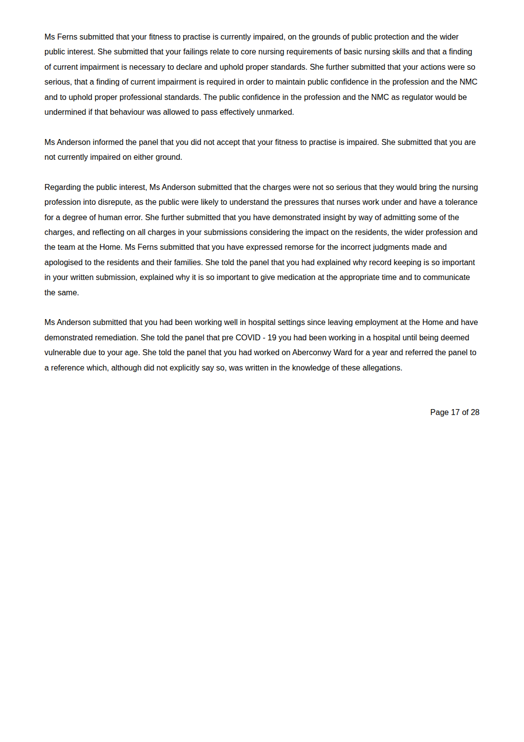Ms Ferns submitted that your fitness to practise is currently impaired, on the grounds of public protection and the wider public interest. She submitted that your failings relate to core nursing requirements of basic nursing skills and that a finding of current impairment is necessary to declare and uphold proper standards. She further submitted that your actions were so serious, that a finding of current impairment is required in order to maintain public confidence in the profession and the NMC and to uphold proper professional standards. The public confidence in the profession and the NMC as regulator would be undermined if that behaviour was allowed to pass effectively unmarked.
Ms Anderson informed the panel that you did not accept that your fitness to practise is impaired. She submitted that you are not currently impaired on either ground.
Regarding the public interest, Ms Anderson submitted that the charges were not so serious that they would bring the nursing profession into disrepute, as the public were likely to understand the pressures that nurses work under and have a tolerance for a degree of human error. She further submitted that you have demonstrated insight by way of admitting some of the charges, and reflecting on all charges in your submissions considering the impact on the residents, the wider profession and the team at the Home. Ms Ferns submitted that you have expressed remorse for the incorrect judgments made and apologised to the residents and their families. She told the panel that you had explained why record keeping is so important in your written submission, explained why it is so important to give medication at the appropriate time and to communicate the same.
Ms Anderson submitted that you had been working well in hospital settings since leaving employment at the Home and have demonstrated remediation. She told the panel that pre COVID - 19 you had been working in a hospital until being deemed vulnerable due to your age. She told the panel that you had worked on Aberconwy Ward for a year and referred the panel to a reference which, although did not explicitly say so, was written in the knowledge of these allegations.
Page 17 of 28